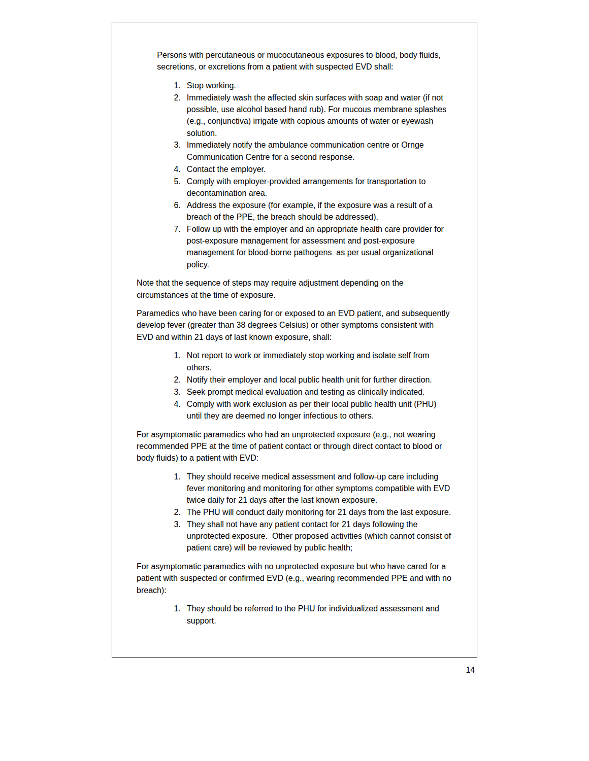Persons with percutaneous or mucocutaneous exposures to blood, body fluids, secretions, or excretions from a patient with suspected EVD shall:
Stop working.
Immediately wash the affected skin surfaces with soap and water (if not possible, use alcohol based hand rub). For mucous membrane splashes (e.g., conjunctiva) irrigate with copious amounts of water or eyewash solution.
Immediately notify the ambulance communication centre or Ornge Communication Centre for a second response.
Contact the employer.
Comply with employer-provided arrangements for transportation to decontamination area.
Address the exposure (for example, if the exposure was a result of a breach of the PPE, the breach should be addressed).
Follow up with the employer and an appropriate health care provider for post-exposure management for assessment and post-exposure management for blood-borne pathogens as per usual organizational policy.
Note that the sequence of steps may require adjustment depending on the circumstances at the time of exposure.
Paramedics who have been caring for or exposed to an EVD patient, and subsequently develop fever (greater than 38 degrees Celsius) or other symptoms consistent with EVD and within 21 days of last known exposure, shall:
Not report to work or immediately stop working and isolate self from others.
Notify their employer and local public health unit for further direction.
Seek prompt medical evaluation and testing as clinically indicated.
Comply with work exclusion as per their local public health unit (PHU) until they are deemed no longer infectious to others.
For asymptomatic paramedics who had an unprotected exposure (e.g., not wearing recommended PPE at the time of patient contact or through direct contact to blood or body fluids) to a patient with EVD:
They should receive medical assessment and follow-up care including fever monitoring and monitoring for other symptoms compatible with EVD twice daily for 21 days after the last known exposure.
The PHU will conduct daily monitoring for 21 days from the last exposure.
They shall not have any patient contact for 21 days following the unprotected exposure. Other proposed activities (which cannot consist of patient care) will be reviewed by public health;
For asymptomatic paramedics with no unprotected exposure but who have cared for a patient with suspected or confirmed EVD (e.g., wearing recommended PPE and with no breach):
They should be referred to the PHU for individualized assessment and support.
14